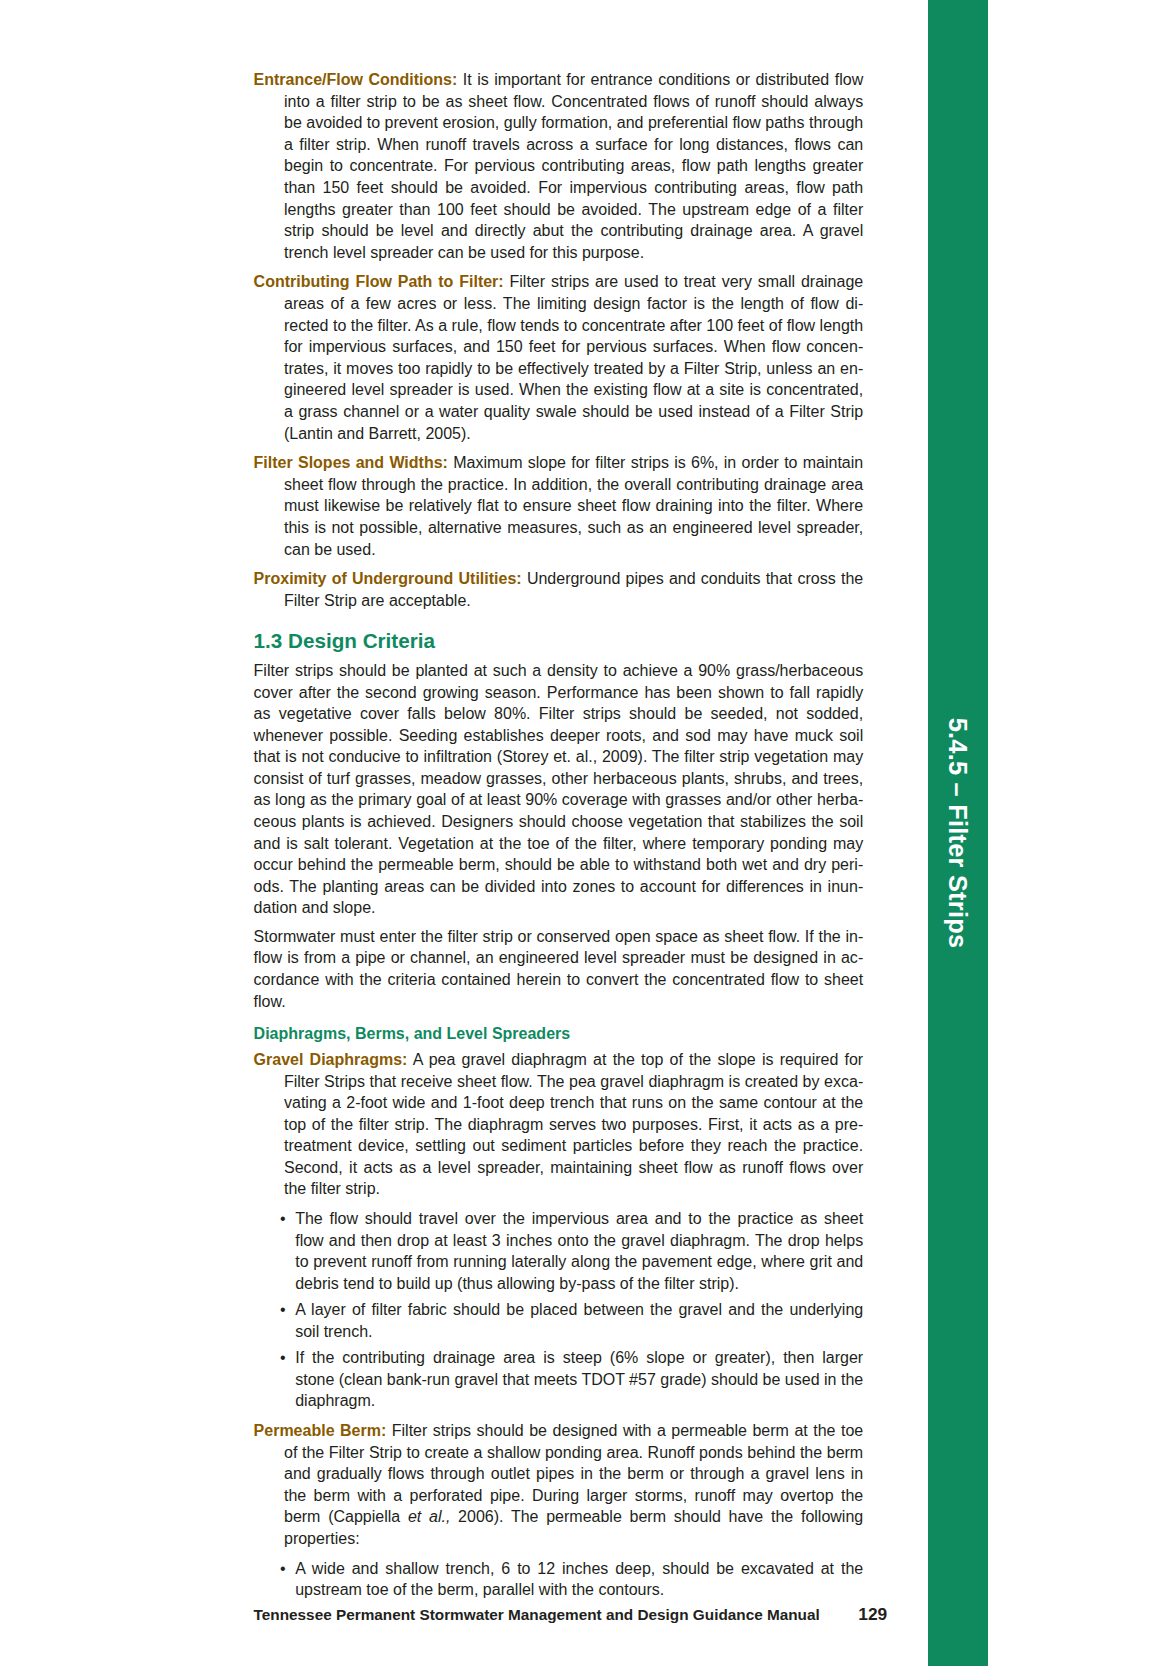5.4.5 – Filter Strips
Entrance/Flow Conditions: It is important for entrance conditions or distributed flow into a filter strip to be as sheet flow. Concentrated flows of runoff should always be avoided to prevent erosion, gully formation, and preferential flow paths through a filter strip. When runoff travels across a surface for long distances, flows can begin to concentrate. For pervious contributing areas, flow path lengths greater than 150 feet should be avoided. For impervious contributing areas, flow path lengths greater than 100 feet should be avoided. The upstream edge of a filter strip should be level and directly abut the contributing drainage area. A gravel trench level spreader can be used for this purpose.
Contributing Flow Path to Filter: Filter strips are used to treat very small drainage areas of a few acres or less. The limiting design factor is the length of flow directed to the filter. As a rule, flow tends to concentrate after 100 feet of flow length for impervious surfaces, and 150 feet for pervious surfaces. When flow concentrates, it moves too rapidly to be effectively treated by a Filter Strip, unless an engineered level spreader is used. When the existing flow at a site is concentrated, a grass channel or a water quality swale should be used instead of a Filter Strip (Lantin and Barrett, 2005).
Filter Slopes and Widths: Maximum slope for filter strips is 6%, in order to maintain sheet flow through the practice. In addition, the overall contributing drainage area must likewise be relatively flat to ensure sheet flow draining into the filter. Where this is not possible, alternative measures, such as an engineered level spreader, can be used.
Proximity of Underground Utilities: Underground pipes and conduits that cross the Filter Strip are acceptable.
1.3 Design Criteria
Filter strips should be planted at such a density to achieve a 90% grass/herbaceous cover after the second growing season. Performance has been shown to fall rapidly as vegetative cover falls below 80%. Filter strips should be seeded, not sodded, whenever possible. Seeding establishes deeper roots, and sod may have muck soil that is not conducive to infiltration (Storey et. al., 2009). The filter strip vegetation may consist of turf grasses, meadow grasses, other herbaceous plants, shrubs, and trees, as long as the primary goal of at least 90% coverage with grasses and/or other herbaceous plants is achieved. Designers should choose vegetation that stabilizes the soil and is salt tolerant. Vegetation at the toe of the filter, where temporary ponding may occur behind the permeable berm, should be able to withstand both wet and dry periods. The planting areas can be divided into zones to account for differences in inundation and slope.
Stormwater must enter the filter strip or conserved open space as sheet flow. If the inflow is from a pipe or channel, an engineered level spreader must be designed in accordance with the criteria contained herein to convert the concentrated flow to sheet flow.
Diaphragms, Berms, and Level Spreaders
Gravel Diaphragms: A pea gravel diaphragm at the top of the slope is required for Filter Strips that receive sheet flow. The pea gravel diaphragm is created by excavating a 2-foot wide and 1-foot deep trench that runs on the same contour at the top of the filter strip. The diaphragm serves two purposes. First, it acts as a pretreatment device, settling out sediment particles before they reach the practice. Second, it acts as a level spreader, maintaining sheet flow as runoff flows over the filter strip.
The flow should travel over the impervious area and to the practice as sheet flow and then drop at least 3 inches onto the gravel diaphragm. The drop helps to prevent runoff from running laterally along the pavement edge, where grit and debris tend to build up (thus allowing by-pass of the filter strip).
A layer of filter fabric should be placed between the gravel and the underlying soil trench.
If the contributing drainage area is steep (6% slope or greater), then larger stone (clean bank-run gravel that meets TDOT #57 grade) should be used in the diaphragm.
Permeable Berm: Filter strips should be designed with a permeable berm at the toe of the Filter Strip to create a shallow ponding area. Runoff ponds behind the berm and gradually flows through outlet pipes in the berm or through a gravel lens in the berm with a perforated pipe. During larger storms, runoff may overtop the berm (Cappiella et al., 2006). The permeable berm should have the following properties:
A wide and shallow trench, 6 to 12 inches deep, should be excavated at the upstream toe of the berm, parallel with the contours.
Tennessee Permanent Stormwater Management and Design Guidance Manual 129